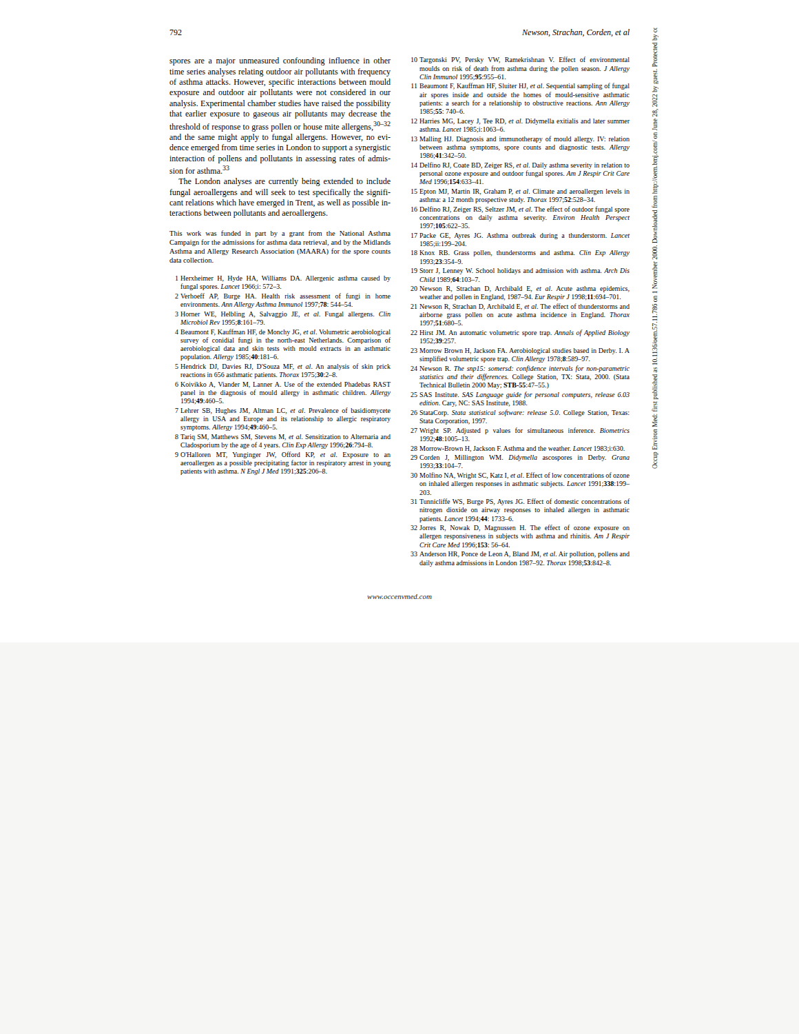Occup Environ Med: first published as 10.1136/oem.57.11.786 on 1 November 2000. Downloaded from http://oem.bmj.com/ on June 28, 2022 by guest. Protected by copyright.
792 Newson, Strachan, Corden, et al
spores are a major unmeasured confounding influence in other time series analyses relating outdoor air pollutants with frequency of asthma attacks. However, specific interactions between mould exposure and outdoor air pollutants were not considered in our analysis. Experimental chamber studies have raised the possibility that earlier exposure to gaseous air pollutants may decrease the threshold of response to grass pollen or house mite allergens,30–32 and the same might apply to fungal allergens. However, no evidence emerged from time series in London to support a synergistic interaction of pollens and pollutants in assessing rates of admission for asthma.33
The London analyses are currently being extended to include fungal aeroallergens and will seek to test specifically the significant relations which have emerged in Trent, as well as possible interactions between pollutants and aeroallergens.
This work was funded in part by a grant from the National Asthma Campaign for the admissions for asthma data retrieval, and by the Midlands Asthma and Allergy Research Association (MAARA) for the spore counts data collection.
1 Herxheimer H, Hyde HA, Williams DA. Allergenic asthma caused by fungal spores. Lancet 1966;i: 572–3.
2 Verhoeff AP, Burge HA. Health risk assessment of fungi in home environments. Ann Allergy Asthma Immunol 1997;78: 544–54.
3 Horner WE, Helbling A, Salvaggio JE, et al. Fungal allergens. Clin Microbiol Rev 1995;8:161–79.
4 Beaumont F, Kauffman HF, de Monchy JG, et al. Volumetric aerobiological survey of conidial fungi in the north-east Netherlands. Comparison of aerobiological data and skin tests with mould extracts in an asthmatic population. Allergy 1985;40:181–6.
5 Hendrick DJ, Davies RJ, D'Souza MF, et al. An analysis of skin prick reactions in 656 asthmatic patients. Thorax 1975;30:2–8.
6 Koivikko A, Viander M, Lanner A. Use of the extended Phadebas RAST panel in the diagnosis of mould allergy in asthmatic children. Allergy 1994;49:460–5.
7 Lehrer SB, Hughes JM, Altman LC, et al. Prevalence of basidiomycete allergy in USA and Europe and its relationship to allergic respiratory symptoms. Allergy 1994;49:460–5.
8 Tariq SM, Matthews SM, Stevens M, et al. Sensitization to Alternaria and Cladosporium by the age of 4 years. Clin Exp Allergy 1996;26:794–8.
9 O'Halloren MT, Yunginger JW, Offord KP, et al. Exposure to an aeroallergen as a possible precipitating factor in respiratory arrest in young patients with asthma. N Engl J Med 1991;325:206–8.
10 Targonski PV, Persky VW, Ramekrishnan V. Effect of environmental moulds on risk of death from asthma during the pollen season. J Allergy Clin Immunol 1995;95:955–61.
11 Beaumont F, Kauffman HF, Sluiter HJ, et al. Sequential sampling of fungal air spores inside and outside the homes of mould-sensitive asthmatic patients: a search for a relationship to obstructive reactions. Ann Allergy 1985;55: 740–6.
12 Harries MG, Lacey J, Tee RD, et al. Didymella exitialis and later summer asthma. Lancet 1985;i:1063–6.
13 Malling HJ. Diagnosis and immunotherapy of mould allergy. IV: relation between asthma symptoms, spore counts and diagnostic tests. Allergy 1986;41:342–50.
14 Delfino RJ, Coate BD, Zeiger RS, et al. Daily asthma severity in relation to personal ozone exposure and outdoor fungal spores. Am J Respir Crit Care Med 1996;154:633–41.
15 Epton MJ, Martin IR, Graham P, et al. Climate and aeroallergen levels in asthma: a 12 month prospective study. Thorax 1997;52:528–34.
16 Delfino RJ, Zeiger RS, Seltzer JM, et al. The effect of outdoor fungal spore concentrations on daily asthma severity. Environ Health Perspect 1997;105:622–35.
17 Packe GE, Ayres JG. Asthma outbreak during a thunderstorm. Lancet 1985;ii:199–204.
18 Knox RB. Grass pollen, thunderstorms and asthma. Clin Exp Allergy 1993;23:354–9.
19 Storr J, Lenney W. School holidays and admission with asthma. Arch Dis Child 1989;64:103–7.
20 Newson R, Strachan D, Archibald E, et al. Acute asthma epidemics, weather and pollen in England, 1987–94. Eur Respir J 1998;11:694–701.
21 Newson R, Strachan D, Archibald E, et al. The effect of thunderstorms and airborne grass pollen on acute asthma incidence in England. Thorax 1997;51:680–5.
22 Hirst JM. An automatic volumetric spore trap. Annals of Applied Biology 1952;39:257.
23 Morrow Brown H, Jackson FA. Aerobiological studies based in Derby. I. A simplified volumetric spore trap. Clin Allergy 1978;8:589–97.
24 Newson R. The snp15: somersd: confidence intervals for non-parametric statistics and their differences. College Station, TX: Stata, 2000. (Stata Technical Bulletin 2000 May; STB-55:47–55.)
25 SAS Institute. SAS Language guide for personal computers, release 6.03 edition. Cary, NC: SAS Institute, 1988.
26 StataCorp. Stata statistical software: release 5.0. College Station, Texas: Stata Corporation, 1997.
27 Wright SP. Adjusted p values for simultaneous inference. Biometrics 1992;48:1005–13.
28 Morrow-Brown H, Jackson F. Asthma and the weather. Lancet 1983;i:630.
29 Corden J, Millington WM. Didymella ascospores in Derby. Grana 1993;33:104–7.
30 Molfino NA, Wright SC, Katz I, et al. Effect of low concentrations of ozone on inhaled allergen responses in asthmatic subjects. Lancet 1991;338:199–203.
31 Tunnicliffe WS, Burge PS, Ayres JG. Effect of domestic concentrations of nitrogen dioxide on airway responses to inhaled allergen in asthmatic patients. Lancet 1994;44: 1733–6.
32 Jorres R, Nowak D, Magnussen H. The effect of ozone exposure on allergen responsiveness in subjects with asthma and rhinitis. Am J Respir Crit Care Med 1996;153: 56–64.
33 Anderson HR, Ponce de Leon A, Bland JM, et al. Air pollution, pollens and daily asthma admissions in London 1987–92. Thorax 1998;53:842–8.
www.occenvmed.com